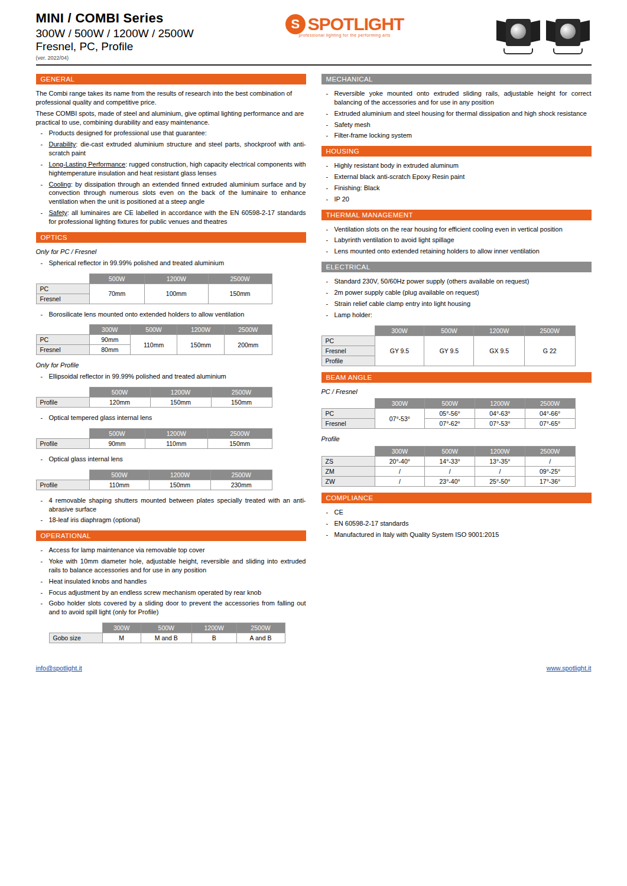MINI / COMBI Series
300W / 500W / 1200W / 2500W
Fresnel, PC, Profile
(ver. 2022/04)
SSPOTLIGHT
professional lighting for the performing arts
GENERAL
The Combi range takes its name from the results of research into the best combination of professional quality and competitive price.
These COMBI spots, made of steel and aluminium, give optimal lighting performance and are practical to use, combining durability and easy maintenance.
Products designed for professional use that guarantee:
Durability: die-cast extruded aluminium structure and steel parts, shockproof with anti-scratch paint
Long-Lasting Performance: rugged construction, high capacity electrical components with hightemperature insulation and heat resistant glass lenses
Cooling: by dissipation through an extended finned extruded aluminium surface and by convection through numerous slots even on the back of the luminaire to enhance ventilation when the unit is positioned at a steep angle
Safety: all luminaires are CE labelled in accordance with the EN 60598-2-17 standards for professional lighting fixtures for public venues and theatres
OPTICS
Only for PC / Fresnel
Spherical reflector in 99.99% polished and treated aluminium
| | 500W | 1200W | 2500W |
| --- | --- | --- | --- |
| PC | 70mm | 100mm | 150mm |
| Fresnel |
Borosilicate lens mounted onto extended holders to allow ventilation
| | 300W | 500W | 1200W | 2500W |
| --- | --- | --- | --- | --- |
| PC | 90mm | 110mm | 150mm | 200mm |
| Fresnel | 80mm |
Only for Profile
Ellipsoidal reflector in 99.99% polished and treated aluminium
| | 500W | 1200W | 2500W |
| --- | --- | --- | --- |
| Profile | 120mm | 150mm | 150mm |
Optical tempered glass internal lens
| | 500W | 1200W | 2500W |
| --- | --- | --- | --- |
| Profile | 90mm | 110mm | 150mm |
Optical glass internal lens
| | 500W | 1200W | 2500W |
| --- | --- | --- | --- |
| Profile | 110mm | 150mm | 230mm |
4 removable shaping shutters mounted between plates specially treated with an anti-abrasive surface
18-leaf iris diaphragm (optional)
OPERATIONAL
Access for lamp maintenance via removable top cover
Yoke with 10mm diameter hole, adjustable height, reversible and sliding into extruded rails to balance accessories and for use in any position
Heat insulated knobs and handles
Focus adjustment by an endless screw mechanism operated by rear knob
Gobo holder slots covered by a sliding door to prevent the accessories from falling out and to avoid spill light (only for Profile)
| | 300W | 500W | 1200W | 2500W |
| --- | --- | --- | --- | --- |
| Gobo size | M | M and B | B | A and B |
MECHANICAL
Reversible yoke mounted onto extruded sliding rails, adjustable height for correct balancing of the accessories and for use in any position
Extruded aluminium and steel housing for thermal dissipation and high shock resistance
Safety mesh
Filter-frame locking system
HOUSING
Highly resistant body in extruded aluminum
External black anti-scratch Epoxy Resin paint
Finishing: Black
IP 20
THERMAL MANAGEMENT
Ventilation slots on the rear housing for efficient cooling even in vertical position
Labyrinth ventilation to avoid light spillage
Lens mounted onto extended retaining holders to allow inner ventilation
ELECTRICAL
Standard 230V, 50/60Hz power supply (others available on request)
2m power supply cable (plug available on request)
Strain relief cable clamp entry into light housing
Lamp holder:
| | 300W | 500W | 1200W | 2500W |
| --- | --- | --- | --- | --- |
| PC | GY 9.5 | GY 9.5 | GX 9.5 | G 22 |
| Fresnel |
| Profile |
BEAM ANGLE
PC / Fresnel
| | 300W | 500W | 1200W | 2500W |
| --- | --- | --- | --- | --- |
| PC | 07°-53° | 05°-56° | 04°-63° | 04°-66° |
| Fresnel | 07°-62° | 07°-53° | 07°-65° |
Profile
| | 300W | 500W | 1200W | 2500W |
| --- | --- | --- | --- | --- |
| ZS | 20°-40° | 14°-33° | 13°-35° | / |
| ZM | / | / | / | 09°-25° |
| ZW | / | 23°-40° | 25°-50° | 17°-36° |
COMPLIANCE
CE
EN 60598-2-17 standards
Manufactured in Italy with Quality System ISO 9001:2015
info@spotlight.it www.spotlight.it